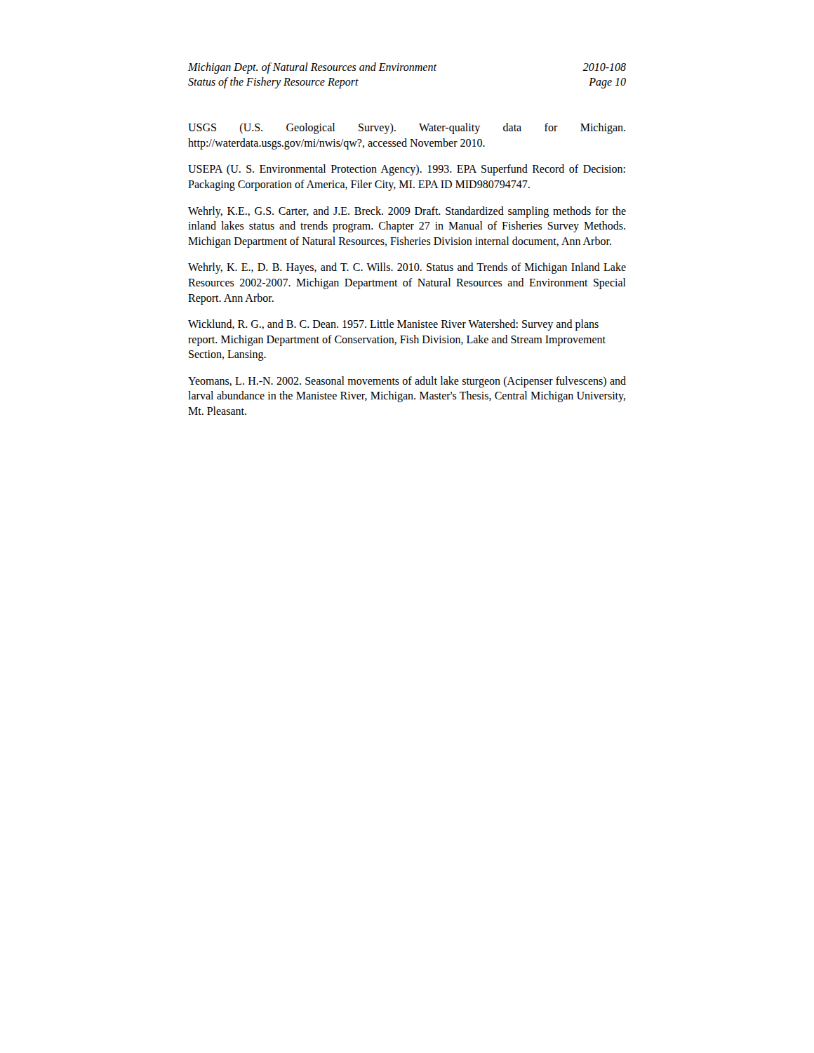Michigan Dept. of Natural Resources and Environment
2010-108
Status of the Fishery Resource Report
Page 10
USGS (U.S. Geological Survey). Water-quality data for Michigan. http://waterdata.usgs.gov/mi/nwis/qw?, accessed November 2010.
USEPA (U. S. Environmental Protection Agency). 1993. EPA Superfund Record of Decision: Packaging Corporation of America, Filer City, MI. EPA ID MID980794747.
Wehrly, K.E., G.S. Carter, and J.E. Breck. 2009 Draft. Standardized sampling methods for the inland lakes status and trends program. Chapter 27 in Manual of Fisheries Survey Methods. Michigan Department of Natural Resources, Fisheries Division internal document, Ann Arbor.
Wehrly, K. E., D. B. Hayes, and T. C. Wills. 2010. Status and Trends of Michigan Inland Lake Resources 2002-2007. Michigan Department of Natural Resources and Environment Special Report. Ann Arbor.
Wicklund, R. G., and B. C. Dean. 1957. Little Manistee River Watershed: Survey and plans report. Michigan Department of Conservation, Fish Division, Lake and Stream Improvement Section, Lansing.
Yeomans, L. H.-N. 2002. Seasonal movements of adult lake sturgeon (Acipenser fulvescens) and larval abundance in the Manistee River, Michigan. Master's Thesis, Central Michigan University, Mt. Pleasant.